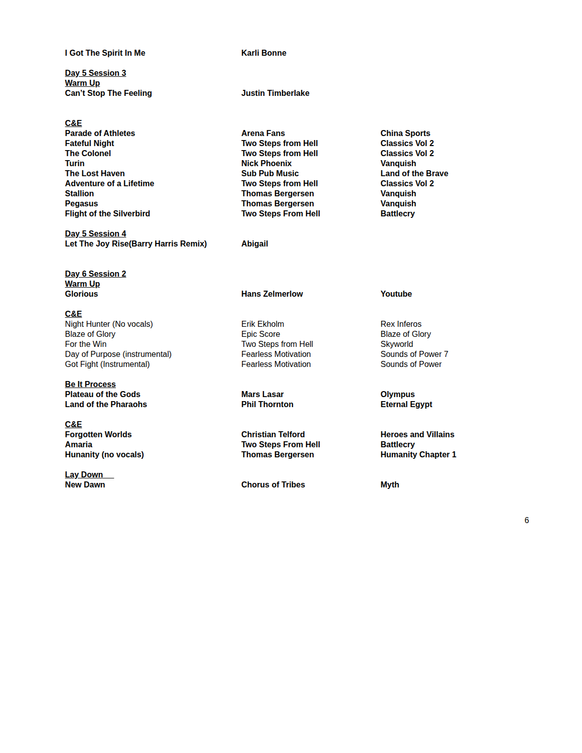| I Got The Spirit In Me | Karli Bonne | |
| Day 5 Session 3 | | |
| Warm Up | | |
| Can’t Stop The Feeling | Justin Timberlake | |
| C&E | | |
| Parade of Athletes | Arena Fans | China Sports |
| Fateful Night | Two Steps from Hell | Classics Vol 2 |
| The Colonel | Two Steps from Hell | Classics Vol 2 |
| Turin | Nick Phoenix | Vanquish |
| The Lost Haven | Sub Pub Music | Land of the Brave |
| Adventure of a Lifetime | Two Steps from Hell | Classics Vol 2 |
| Stallion | Thomas Bergersen | Vanquish |
| Pegasus | Thomas Bergersen | Vanquish |
| Flight of the Silverbird | Two Steps From Hell | Battlecry |
| Day 5 Session 4 | | |
| Let The Joy Rise(Barry Harris Remix) | Abigail | |
| Day 6 Session 2 | | |
| Warm Up | | |
| Glorious | Hans Zelmerlow | Youtube |
| C&E | | |
| Night Hunter (No vocals) | Erik Ekholm | Rex Inferos |
| Blaze of Glory | Epic Score | Blaze of Glory |
| For the Win | Two Steps from Hell | Skyworld |
| Day of Purpose (instrumental) | Fearless Motivation | Sounds of Power 7 |
| Got Fight (Instrumental) | Fearless Motivation | Sounds of Power |
| Be It Process | | |
| Plateau of the Gods | Mars Lasar | Olympus |
| Land of the Pharaohs | Phil Thornton | Eternal Egypt |
| C&E | | |
| Forgotten Worlds | Christian Telford | Heroes and Villains |
| Amaria | Two Steps From Hell | Battlecry |
| Hunanity (no vocals) | Thomas Bergersen | Humanity Chapter 1 |
| Lay Down | | |
| New Dawn | Chorus of Tribes | Myth |
6